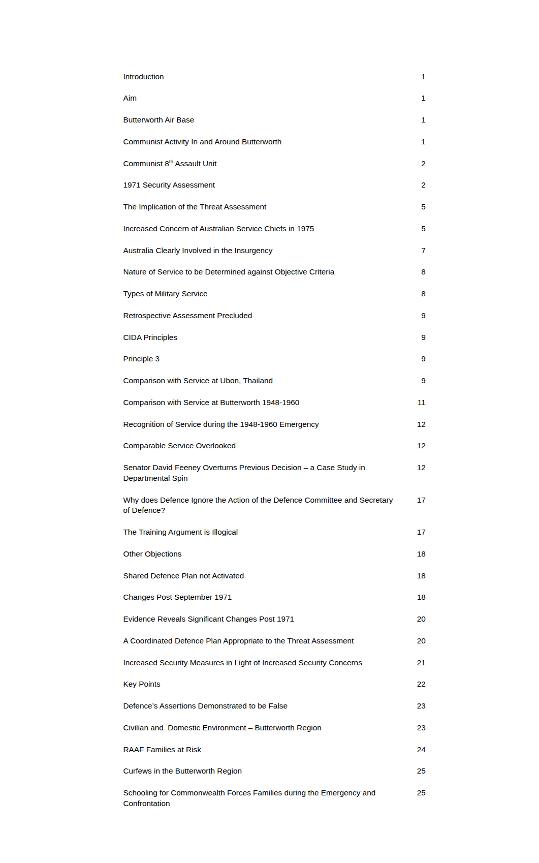| Introduction | 1 |
| Aim | 1 |
| Butterworth Air Base | 1 |
| Communist Activity In and Around Butterworth | 1 |
| Communist 8 th Assault Unit | 2 |
| 1971 Security Assessment | 2 |
| The Implication of the Threat Assessment | 5 |
| Increased Concern of Australian Service Chiefs in 1975 | 5 |
| Australia Clearly Involved in the Insurgency | 7 |
| Nature of Service to be Determined against Objective Criteria | 8 |
| Types of Military Service | 8 |
| Retrospective Assessment Precluded | 9 |
| CIDA Principles | 9 |
| Principle 3 | 9 |
| Comparison with Service at Ubon, Thailand | 9 |
| Comparison with Service at Butterworth 1948-1960 | 11 |
| Recognition of Service during the 1948-1960 Emergency | 12 |
| Comparable Service Overlooked | 12 |
| Senator David Feeney Overturns Previous Decision – a Case Study in Departmental Spin | 12 |
| Why does Defence Ignore the Action of the Defence Committee and Secretary of Defence? | 17 |
| The Training Argument is Illogical | 17 |
| Other Objections | 18 |
| Shared Defence Plan not Activated | 18 |
| Changes Post September 1971 | 18 |
| Evidence Reveals Significant Changes Post 1971 | 20 |
| A Coordinated Defence Plan Appropriate to the Threat Assessment | 20 |
| Increased Security Measures in Light of Increased Security Concerns | 21 |
| Key Points | 22 |
| Defence’s Assertions Demonstrated to be False | 23 |
| Civilian and Domestic Environment – Butterworth Region | 23 |
| RAAF Families at Risk | 24 |
| Curfews in the Butterworth Region | 25 |
| Schooling for Commonwealth Forces Families during the Emergency and Confrontation | 25 |